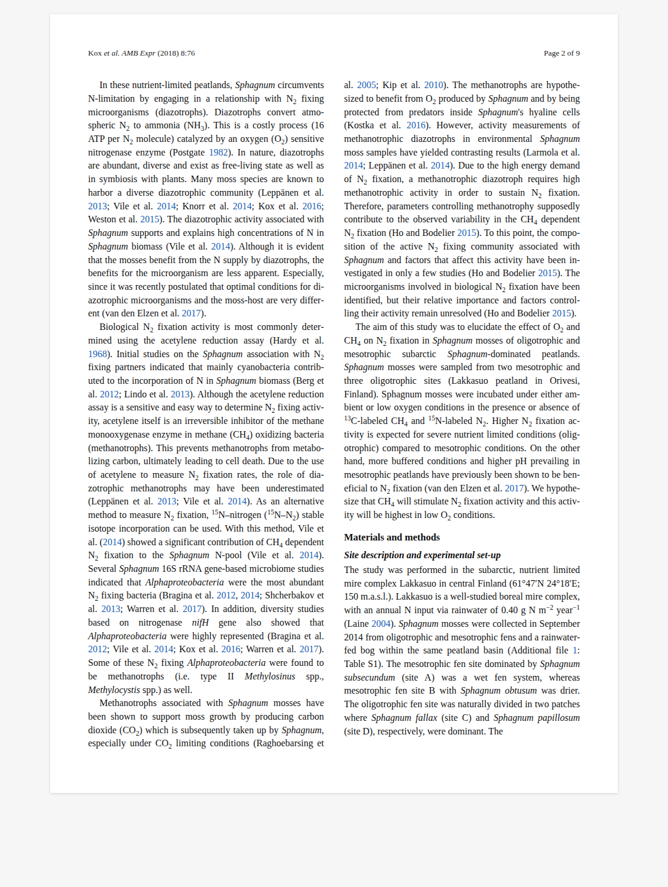Kox et al. AMB Expr (2018) 8:76
Page 2 of 9
In these nutrient-limited peatlands, Sphagnum circumvents N-limitation by engaging in a relationship with N2 fixing microorganisms (diazotrophs). Diazotrophs convert atmospheric N2 to ammonia (NH3). This is a costly process (16 ATP per N2 molecule) catalyzed by an oxygen (O2) sensitive nitrogenase enzyme (Postgate 1982). In nature, diazotrophs are abundant, diverse and exist as free-living state as well as in symbiosis with plants. Many moss species are known to harbor a diverse diazotrophic community (Leppänen et al. 2013; Vile et al. 2014; Knorr et al. 2014; Kox et al. 2016; Weston et al. 2015). The diazotrophic activity associated with Sphagnum supports and explains high concentrations of N in Sphagnum biomass (Vile et al. 2014). Although it is evident that the mosses benefit from the N supply by diazotrophs, the benefits for the microorganism are less apparent. Especially, since it was recently postulated that optimal conditions for diazotrophic microorganisms and the moss-host are very different (van den Elzen et al. 2017).
Biological N2 fixation activity is most commonly determined using the acetylene reduction assay (Hardy et al. 1968). Initial studies on the Sphagnum association with N2 fixing partners indicated that mainly cyanobacteria contributed to the incorporation of N in Sphagnum biomass (Berg et al. 2012; Lindo et al. 2013). Although the acetylene reduction assay is a sensitive and easy way to determine N2 fixing activity, acetylene itself is an irreversible inhibitor of the methane monooxygenase enzyme in methane (CH4) oxidizing bacteria (methanotrophs). This prevents methanotrophs from metabolizing carbon, ultimately leading to cell death. Due to the use of acetylene to measure N2 fixation rates, the role of diazotrophic methanotrophs may have been underestimated (Leppänen et al. 2013; Vile et al. 2014). As an alternative method to measure N2 fixation, 15N–nitrogen (15N–N2) stable isotope incorporation can be used. With this method, Vile et al. (2014) showed a significant contribution of CH4 dependent N2 fixation to the Sphagnum N-pool (Vile et al. 2014). Several Sphagnum 16S rRNA gene-based microbiome studies indicated that Alphaproteobacteria were the most abundant N2 fixing bacteria (Bragina et al. 2012, 2014; Shcherbakov et al. 2013; Warren et al. 2017). In addition, diversity studies based on nitrogenase nifH gene also showed that Alphaproteobacteria were highly represented (Bragina et al. 2012; Vile et al. 2014; Kox et al. 2016; Warren et al. 2017). Some of these N2 fixing Alphaproteobacteria were found to be methanotrophs (i.e. type II Methylosinus spp., Methylocystis spp.) as well.
Methanotrophs associated with Sphagnum mosses have been shown to support moss growth by producing carbon dioxide (CO2) which is subsequently taken up by Sphagnum, especially under CO2 limiting conditions (Raghoebarsing et al. 2005; Kip et al. 2010). The methanotrophs are hypothesized to benefit from O2 produced by Sphagnum and by being protected from predators inside Sphagnum's hyaline cells (Kostka et al. 2016). However, activity measurements of methanotrophic diazotrophs in environmental Sphagnum moss samples have yielded contrasting results (Larmola et al. 2014; Leppänen et al. 2014). Due to the high energy demand of N2 fixation, a methanotrophic diazotroph requires high methanotrophic activity in order to sustain N2 fixation. Therefore, parameters controlling methanotrophy supposedly contribute to the observed variability in the CH4 dependent N2 fixation (Ho and Bodelier 2015). To this point, the composition of the active N2 fixing community associated with Sphagnum and factors that affect this activity have been investigated in only a few studies (Ho and Bodelier 2015). The microorganisms involved in biological N2 fixation have been identified, but their relative importance and factors controlling their activity remain unresolved (Ho and Bodelier 2015).
The aim of this study was to elucidate the effect of O2 and CH4 on N2 fixation in Sphagnum mosses of oligotrophic and mesotrophic subarctic Sphagnum-dominated peatlands. Sphagnum mosses were sampled from two mesotrophic and three oligotrophic sites (Lakkasuo peatland in Orivesi, Finland). Sphagnum mosses were incubated under either ambient or low oxygen conditions in the presence or absence of 13C-labeled CH4 and 15N-labeled N2. Higher N2 fixation activity is expected for severe nutrient limited conditions (oligotrophic) compared to mesotrophic conditions. On the other hand, more buffered conditions and higher pH prevailing in mesotrophic peatlands have previously been shown to be beneficial to N2 fixation (van den Elzen et al. 2017). We hypothesize that CH4 will stimulate N2 fixation activity and this activity will be highest in low O2 conditions.
Materials and methods
Site description and experimental set-up
The study was performed in the subarctic, nutrient limited mire complex Lakkasuo in central Finland (61°47′N 24°18′E; 150 m.a.s.l.). Lakkasuo is a well-studied boreal mire complex, with an annual N input via rainwater of 0.40 g N m−2 year−1 (Laine 2004). Sphagnum mosses were collected in September 2014 from oligotrophic and mesotrophic fens and a rainwater-fed bog within the same peatland basin (Additional file 1: Table S1). The mesotrophic fen site dominated by Sphagnum subsecundum (site A) was a wet fen system, whereas mesotrophic fen site B with Sphagnum obtusum was drier. The oligotrophic fen site was naturally divided in two patches where Sphagnum fallax (site C) and Sphagnum papillosum (site D), respectively, were dominant. The